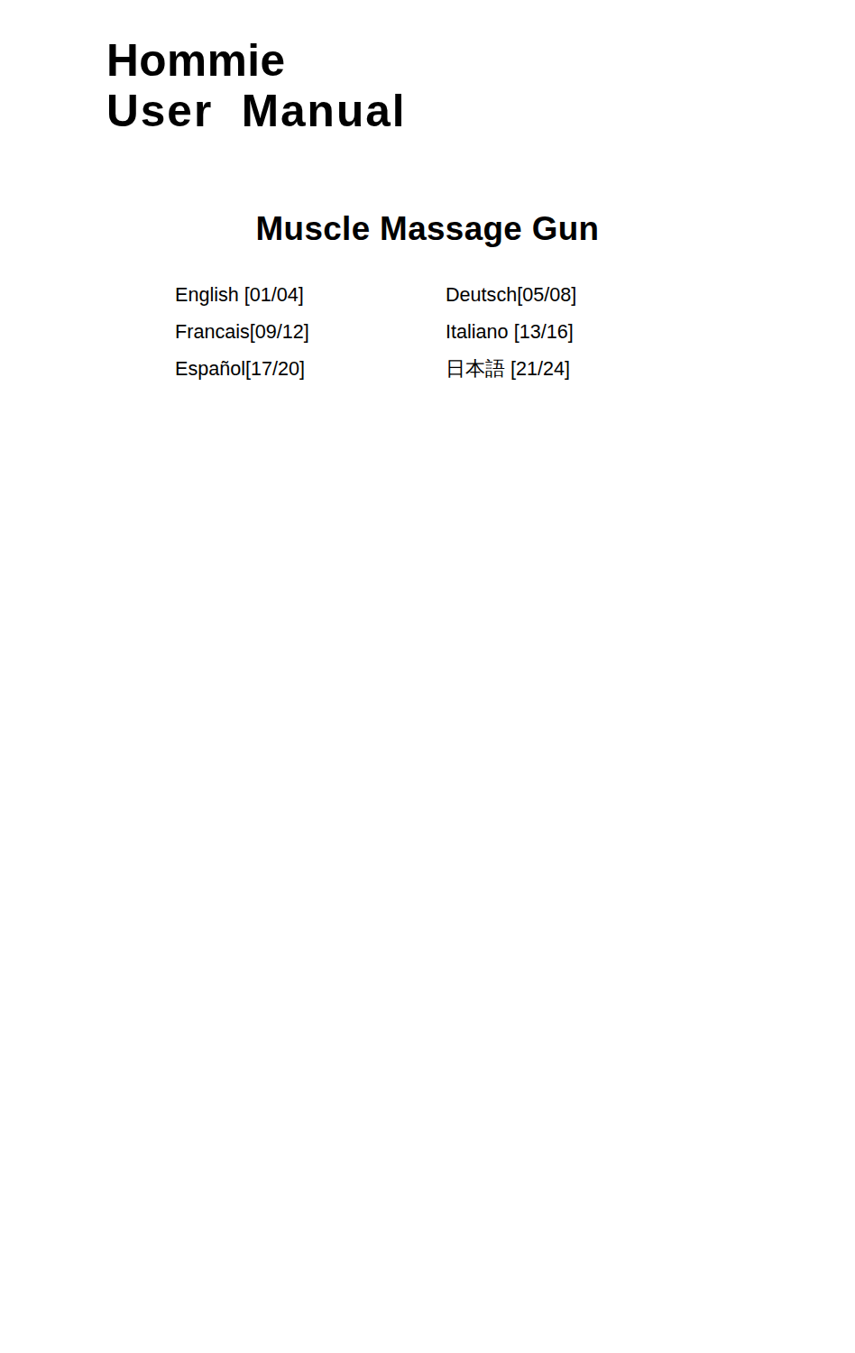Hommie User Manual
Muscle Massage Gun
English [01/04] Deutsch[05/08] Francais[09/12] Italiano [13/16] Español[17/20] 日本語 [21/24]